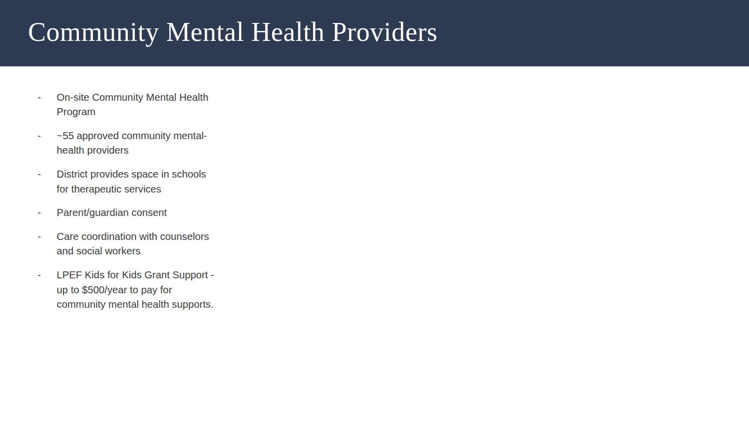Community Mental Health Providers
On-site Community Mental Health Program
~55 approved community mental-health providers
District provides space in schools for therapeutic services
Parent/guardian consent
Care coordination with counselors and social workers
LPEF Kids for Kids Grant Support - up to $500/year to pay for community mental health supports.